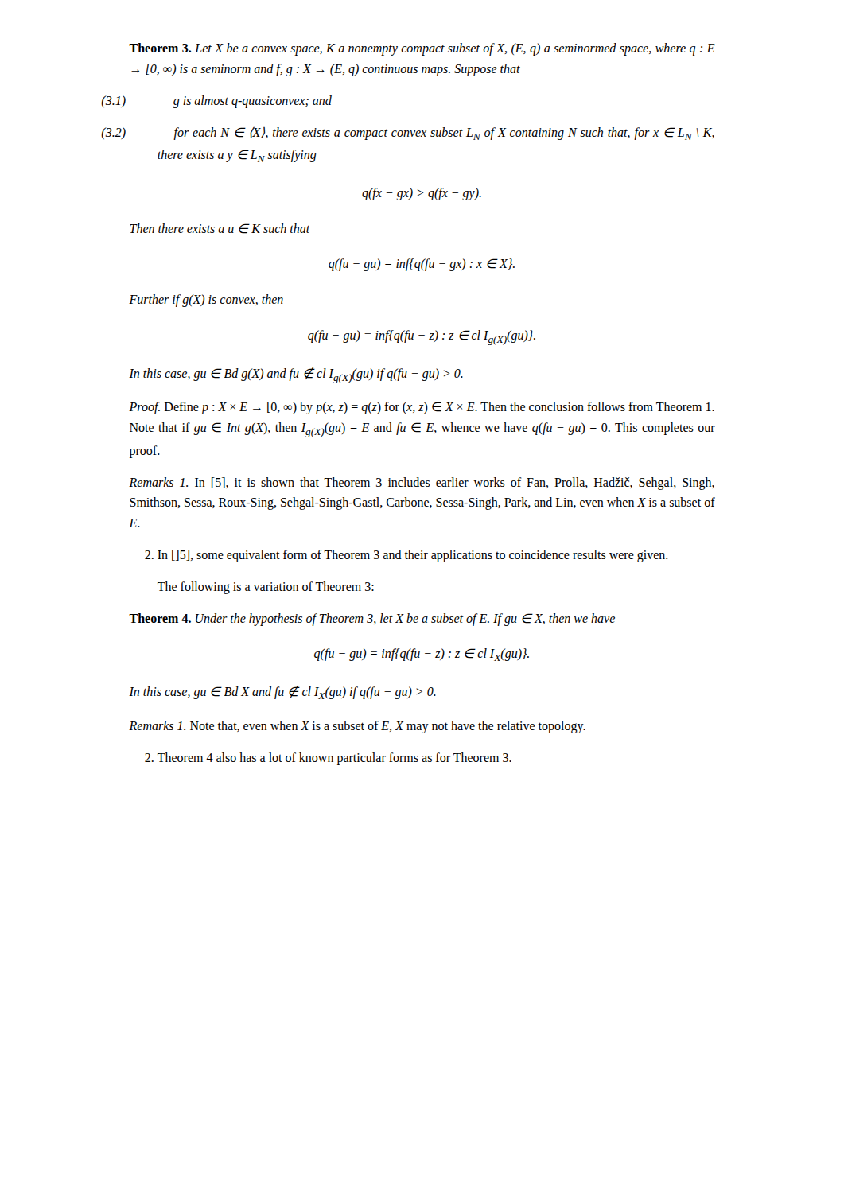Theorem 3. Let X be a convex space, K a nonempty compact subset of X, (E, q) a seminormed space, where q : E → [0, ∞) is a seminorm and f, g : X → (E, q) continuous maps. Suppose that
(3.1) g is almost q-quasiconvex; and
(3.2) for each N ∈ ⟨X⟩, there exists a compact convex subset LN of X containing N such that, for x ∈ LN \ K, there exists a y ∈ LN satisfying
q(fx − gx) > q(fx − gy).
Then there exists a u ∈ K such that
q(fu − gu) = inf{q(fu − gx) : x ∈ X}.
Further if g(X) is convex, then
q(fu − gu) = inf{q(fu − z) : z ∈ cl Ig(X)(gu)}.
In this case, gu ∈ Bd g(X) and fu ∉ cl Ig(X)(gu) if q(fu − gu) > 0.
Proof. Define p : X × E → [0, ∞) by p(x, z) = q(z) for (x, z) ∈ X × E. Then the conclusion follows from Theorem 1. Note that if gu ∈ Int g(X), then Ig(X)(gu) = E and fu ∈ E, whence we have q(fu − gu) = 0. This completes our proof.
Remarks 1. In [5], it is shown that Theorem 3 includes earlier works of Fan, Prolla, Hadžič, Sehgal, Singh, Smithson, Sessa, Roux-Sing, Sehgal-Singh-Gastl, Carbone, Sessa-Singh, Park, and Lin, even when X is a subset of E.
In []5], some equivalent form of Theorem 3 and their applications to coincidence results were given.
The following is a variation of Theorem 3:
Theorem 4. Under the hypothesis of Theorem 3, let X be a subset of E. If gu ∈ X, then we have
q(fu − gu) = inf{q(fu − z) : z ∈ cl IX(gu)}.
In this case, gu ∈ Bd X and fu ∉ cl IX(gu) if q(fu − gu) > 0.
Remarks 1. Note that, even when X is a subset of E, X may not have the relative topology.
Theorem 4 also has a lot of known particular forms as for Theorem 3.